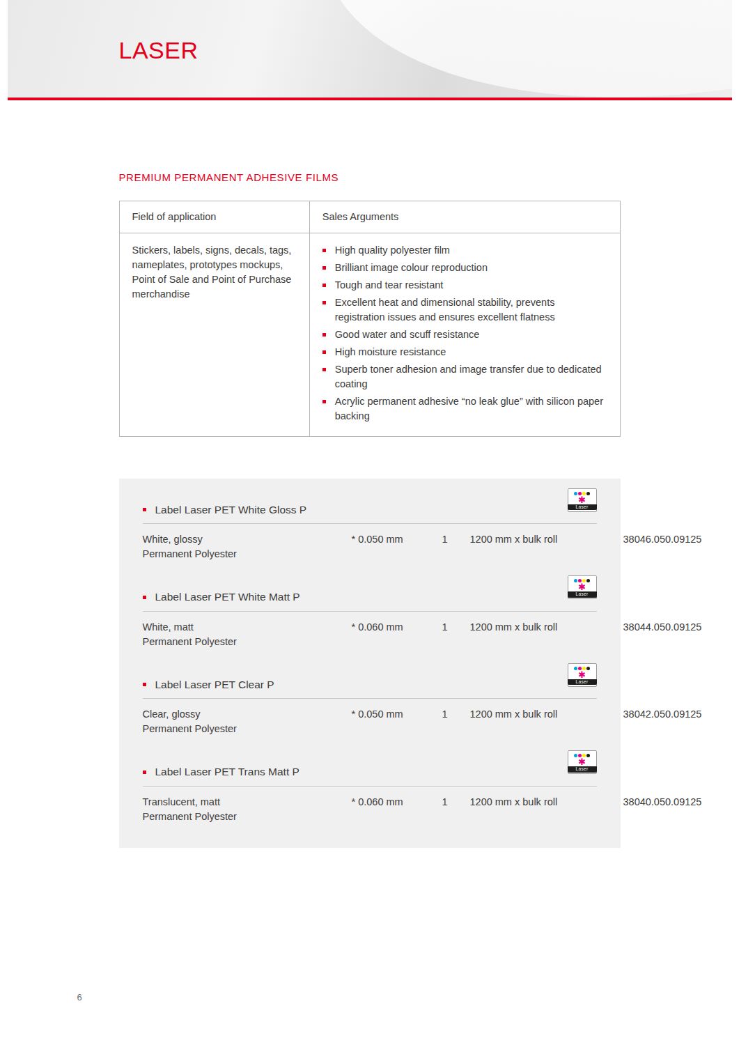LASER
Premium permanent adhesive films
| Field of application | Sales Arguments |
| --- | --- |
| Stickers, labels, signs, decals, tags, nameplates, prototypes mockups, Point of Sale and Point of Purchase merchandise | High quality polyester film Brilliant image colour reproduction Tough and tear resistant Excellent heat and dimensional stability, prevents registration issues and ensures excellent flatness Good water and scuff resistance High moisture resistance Superb toner adhesion and image transfer due to dedicated coating Acrylic permanent adhesive “no leak glue” with silicon paper backing |
✱ Laser
Label Laser PET White Gloss P
White, glossy Permanent Polyester
* 0.050 mm
1
1200 mm x bulk roll
38046.050.09125
✱ Laser
Label Laser PET White Matt P
White, matt Permanent Polyester
* 0.060 mm
1
1200 mm x bulk roll
38044.050.09125
✱ Laser
Label Laser PET Clear P
Clear, glossy Permanent Polyester
* 0.050 mm
1
1200 mm x bulk roll
38042.050.09125
✱ Laser
Label Laser PET Trans Matt P
Translucent, matt Permanent Polyester
* 0.060 mm
1
1200 mm x bulk roll
38040.050.09125
6